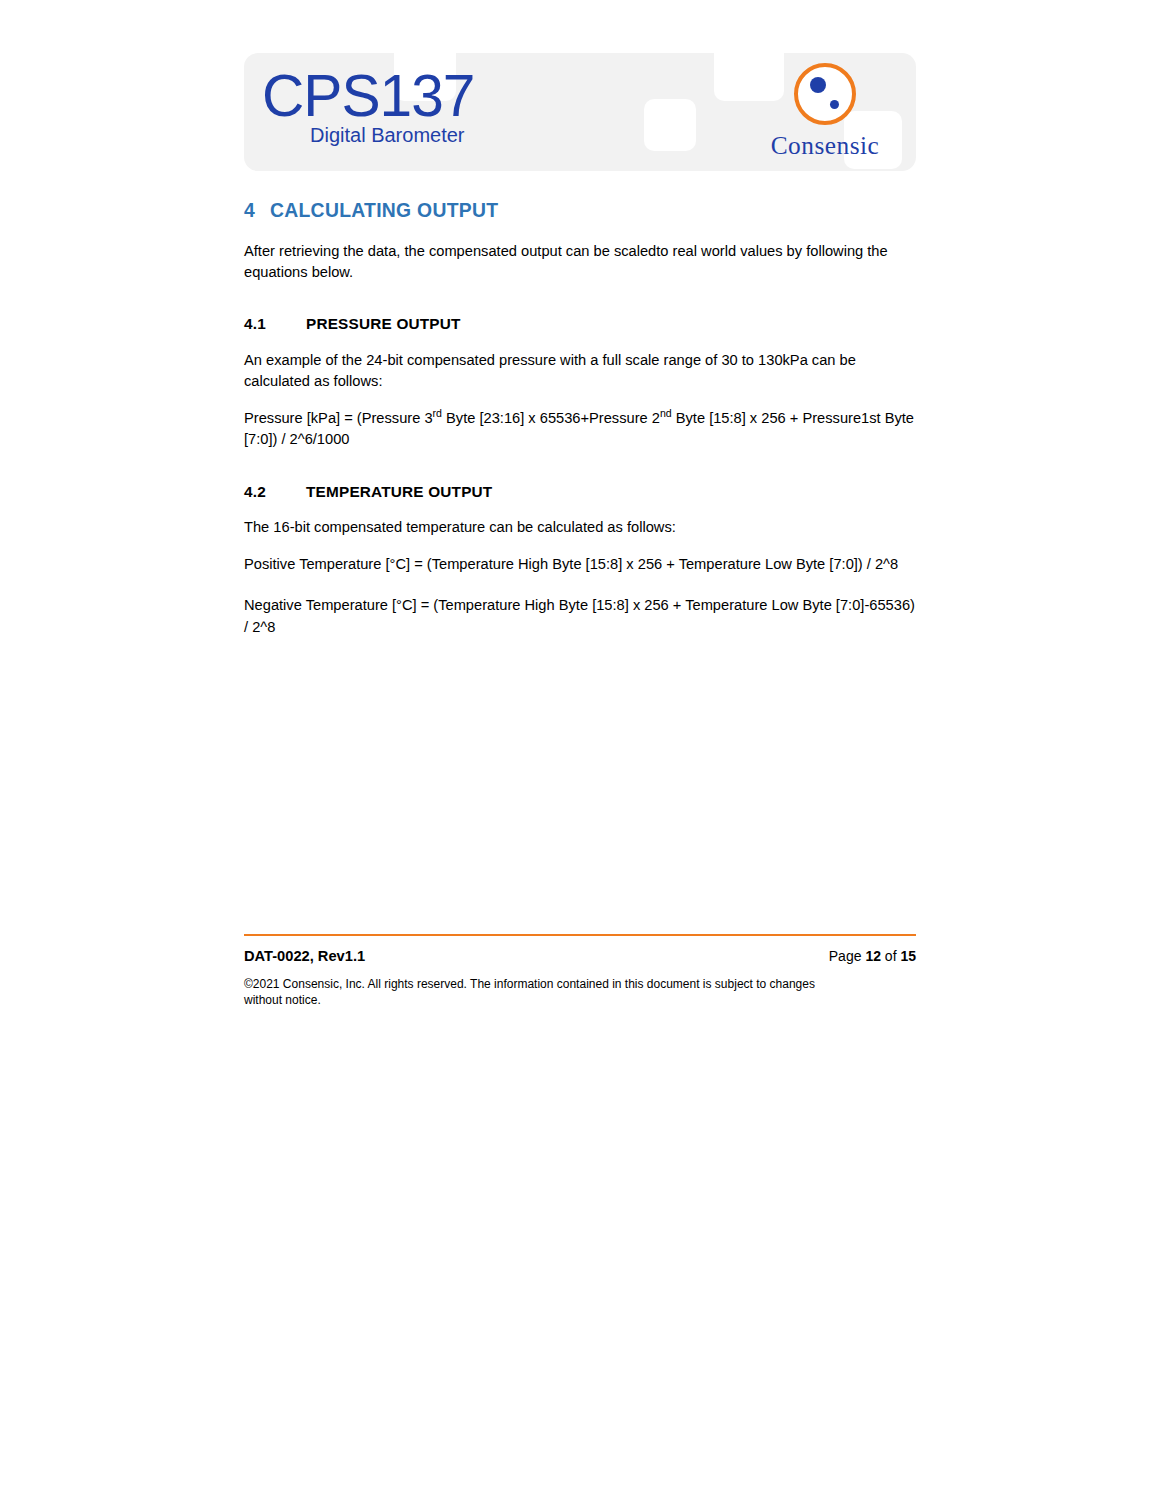CPS137
Digital Barometer
Consensic
4 CALCULATING OUTPUT
After retrieving the data, the compensated output can be scaledto real world values by following the equations below.
4.1 PRESSURE OUTPUT
An example of the 24-bit compensated pressure with a full scale range of 30 to 130kPa can be calculated as follows:
Pressure [kPa] = (Pressure 3rd Byte [23:16] x 65536+Pressure 2nd Byte [15:8] x 256 + Pressure1st Byte [7:0]) / 2^6/1000
4.2 TEMPERATURE OUTPUT
The 16-bit compensated temperature can be calculated as follows:
Positive Temperature [°C] = (Temperature High Byte [15:8] x 256 + Temperature Low Byte [7:0]) / 2^8
Negative Temperature [°C] = (Temperature High Byte [15:8] x 256 + Temperature Low Byte [7:0]-65536) / 2^8
DAT-0022, Rev1.1 Page 12 of 15
©2021 Consensic, Inc. All rights reserved. The information contained in this document is subject to changes without notice.